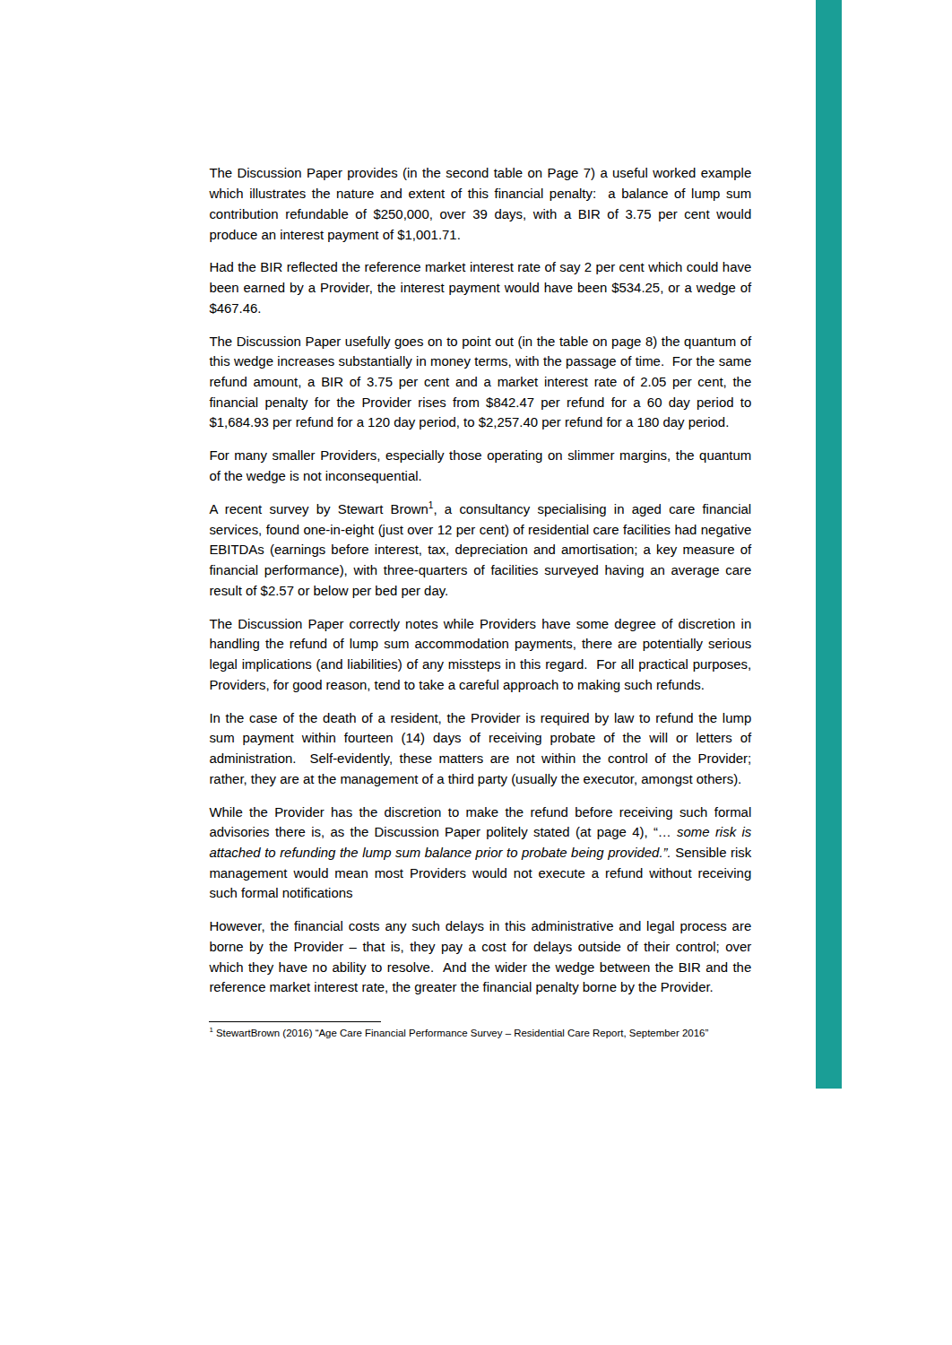The Discussion Paper provides (in the second table on Page 7) a useful worked example which illustrates the nature and extent of this financial penalty: a balance of lump sum contribution refundable of $250,000, over 39 days, with a BIR of 3.75 per cent would produce an interest payment of $1,001.71.
Had the BIR reflected the reference market interest rate of say 2 per cent which could have been earned by a Provider, the interest payment would have been $534.25, or a wedge of $467.46.
The Discussion Paper usefully goes on to point out (in the table on page 8) the quantum of this wedge increases substantially in money terms, with the passage of time. For the same refund amount, a BIR of 3.75 per cent and a market interest rate of 2.05 per cent, the financial penalty for the Provider rises from $842.47 per refund for a 60 day period to $1,684.93 per refund for a 120 day period, to $2,257.40 per refund for a 180 day period.
For many smaller Providers, especially those operating on slimmer margins, the quantum of the wedge is not inconsequential.
A recent survey by Stewart Brown1, a consultancy specialising in aged care financial services, found one-in-eight (just over 12 per cent) of residential care facilities had negative EBITDAs (earnings before interest, tax, depreciation and amortisation; a key measure of financial performance), with three-quarters of facilities surveyed having an average care result of $2.57 or below per bed per day.
The Discussion Paper correctly notes while Providers have some degree of discretion in handling the refund of lump sum accommodation payments, there are potentially serious legal implications (and liabilities) of any missteps in this regard. For all practical purposes, Providers, for good reason, tend to take a careful approach to making such refunds.
In the case of the death of a resident, the Provider is required by law to refund the lump sum payment within fourteen (14) days of receiving probate of the will or letters of administration. Self-evidently, these matters are not within the control of the Provider; rather, they are at the management of a third party (usually the executor, amongst others).
While the Provider has the discretion to make the refund before receiving such formal advisories there is, as the Discussion Paper politely stated (at page 4), “… some risk is attached to refunding the lump sum balance prior to probate being provided.”. Sensible risk management would mean most Providers would not execute a refund without receiving such formal notifications
However, the financial costs any such delays in this administrative and legal process are borne by the Provider – that is, they pay a cost for delays outside of their control; over which they have no ability to resolve. And the wider the wedge between the BIR and the reference market interest rate, the greater the financial penalty borne by the Provider.
1 StewartBrown (2016) “Age Care Financial Performance Survey – Residential Care Report, September 2016”